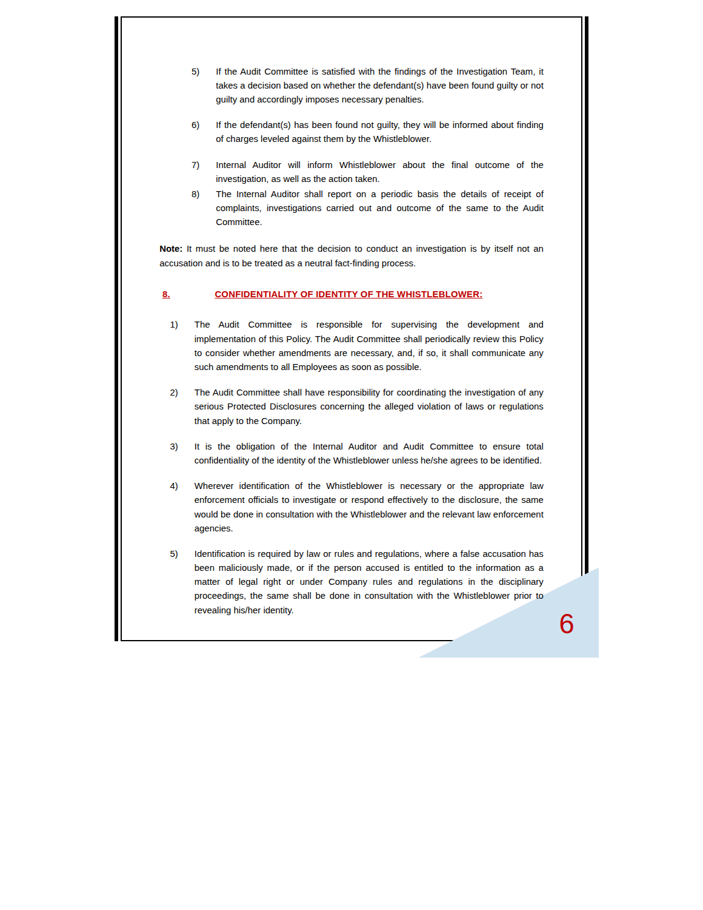5) If the Audit Committee is satisfied with the findings of the Investigation Team, it takes a decision based on whether the defendant(s) have been found guilty or not guilty and accordingly imposes necessary penalties.
6) If the defendant(s) has been found not guilty, they will be informed about finding of charges leveled against them by the Whistleblower.
7) Internal Auditor will inform Whistleblower about the final outcome of the investigation, as well as the action taken.
8) The Internal Auditor shall report on a periodic basis the details of receipt of complaints, investigations carried out and outcome of the same to the Audit Committee.
Note: It must be noted here that the decision to conduct an investigation is by itself not an accusation and is to be treated as a neutral fact-finding process.
8. CONFIDENTIALITY OF IDENTITY OF THE WHISTLEBLOWER:
1) The Audit Committee is responsible for supervising the development and implementation of this Policy. The Audit Committee shall periodically review this Policy to consider whether amendments are necessary, and, if so, it shall communicate any such amendments to all Employees as soon as possible.
2) The Audit Committee shall have responsibility for coordinating the investigation of any serious Protected Disclosures concerning the alleged violation of laws or regulations that apply to the Company.
3) It is the obligation of the Internal Auditor and Audit Committee to ensure total confidentiality of the identity of the Whistleblower unless he/she agrees to be identified.
4) Wherever identification of the Whistleblower is necessary or the appropriate law enforcement officials to investigate or respond effectively to the disclosure, the same would be done in consultation with the Whistleblower and the relevant law enforcement agencies.
5) Identification is required by law or rules and regulations, where a false accusation has been maliciously made, or if the person accused is entitled to the information as a matter of legal right or under Company rules and regulations in the disciplinary proceedings, the same shall be done in consultation with the Whistleblower prior to revealing his/her identity.
6